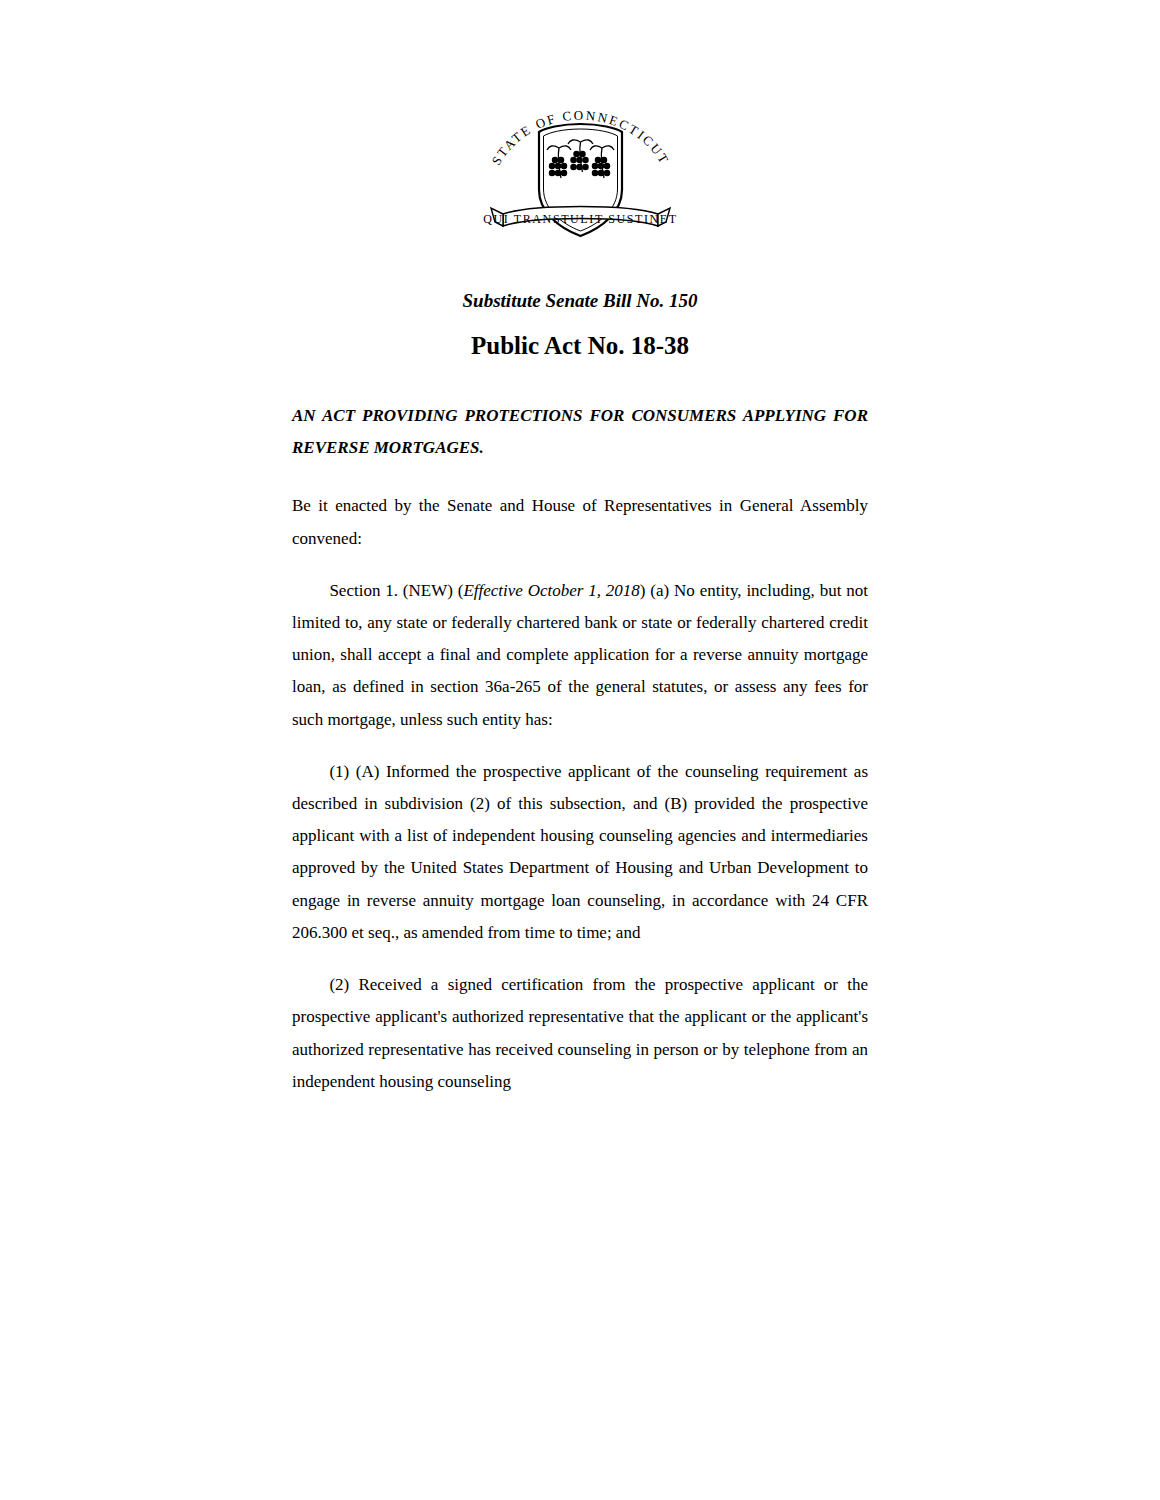STATE OF CONNECTICUT QUI TRANSTULIT SUSTINET
Substitute Senate Bill No. 150
Public Act No. 18-38
AN ACT PROVIDING PROTECTIONS FOR CONSUMERS APPLYING FOR REVERSE MORTGAGES.
Be it enacted by the Senate and House of Representatives in General Assembly convened:
Section 1. (NEW) (Effective October 1, 2018) (a) No entity, including, but not limited to, any state or federally chartered bank or state or federally chartered credit union, shall accept a final and complete application for a reverse annuity mortgage loan, as defined in section 36a-265 of the general statutes, or assess any fees for such mortgage, unless such entity has:
(1) (A) Informed the prospective applicant of the counseling requirement as described in subdivision (2) of this subsection, and (B) provided the prospective applicant with a list of independent housing counseling agencies and intermediaries approved by the United States Department of Housing and Urban Development to engage in reverse annuity mortgage loan counseling, in accordance with 24 CFR 206.300 et seq., as amended from time to time; and
(2) Received a signed certification from the prospective applicant or the prospective applicant's authorized representative that the applicant or the applicant's authorized representative has received counseling in person or by telephone from an independent housing counseling